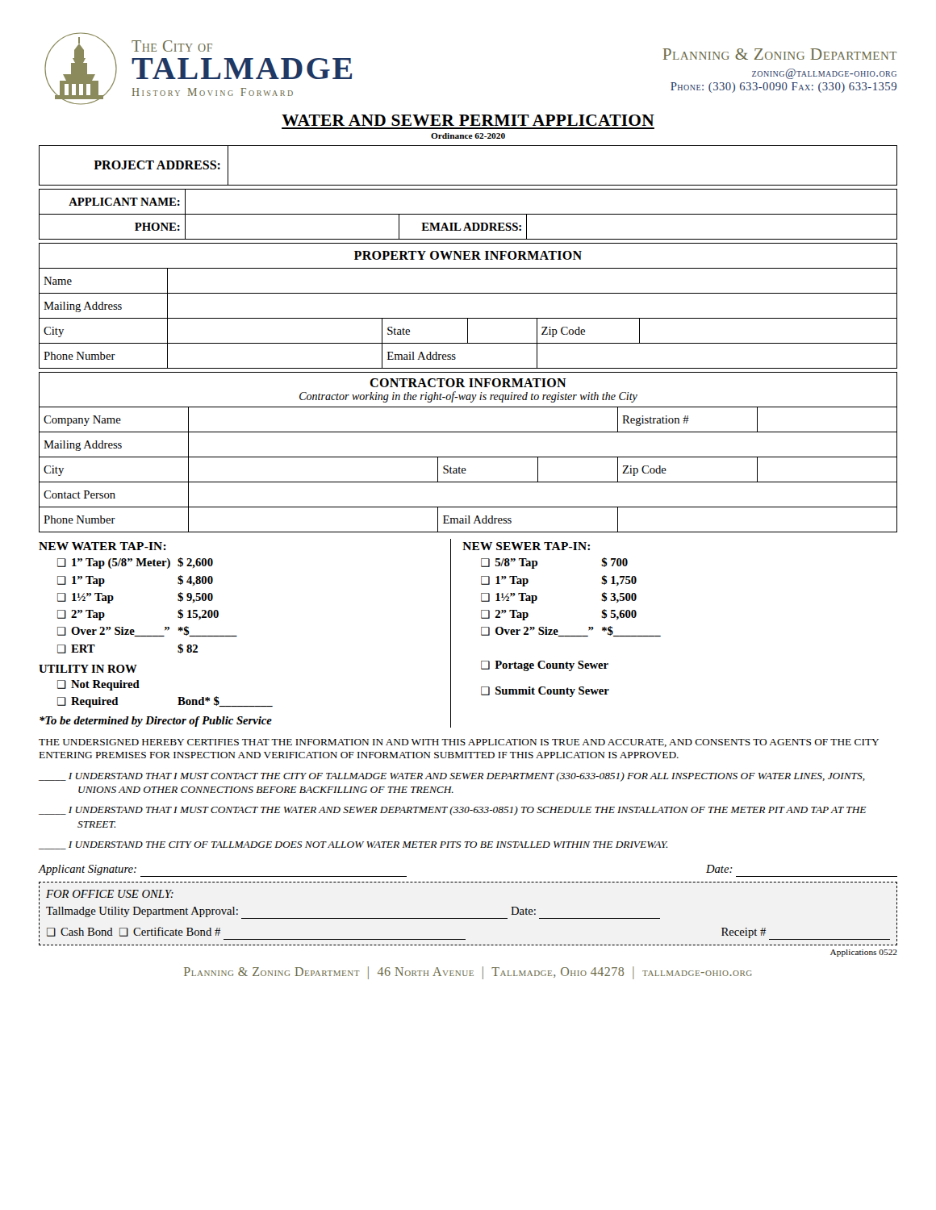The City of
TALLMADGE
History Moving Forward
Planning & Zoning Department
zoning@tallmadge-ohio.org
Phone: (330) 633-0090 Fax: (330) 633-1359
WATER AND SEWER PERMIT APPLICATION
Ordinance 62-2020
| PROJECT ADDRESS: | |
| APPLICANT NAME: | |
| PHONE: | / / EMAIL ADDRESS: / / |
| PROPERTY OWNER INFORMATION |
| Name | |
| Mailing Address | |
| City | | State | | Zip Code | |
| Phone Number | | Email Address | |
| CONTRACTOR INFORMATION Contractor working in the right-of-way is required to register with the City |
| Company Name | | Registration # | |
| Mailing Address | |
| City | | State | | Zip Code | |
| Contact Person | |
| Phone Number | | Email Address | |
| NEW WATER TAP-IN: 1” Tap (5/8” Meter) $ 2,600 1” Tap $ 4,800 1½” Tap $ 9,500 2” Tap $ 15,200 Over 2” Size_____” *$________ ERT $ 82 UTILITY IN ROW Not Required Required Bond* $_________ *To be determined by Director of Public Service | NEW SEWER TAP-IN: 5/8” Tap $ 700 1” Tap $ 1,750 1½” Tap $ 3,500 2” Tap $ 5,600 Over 2” Size_____” *$________ Portage County Sewer Summit County Sewer |
The undersigned hereby certifies that the information in and with this application is true and accurate, and consents to agents of the City entering premises for inspection and verification of information submitted if this application is approved.
_____ I understand that I must contact the City of Tallmadge Water and Sewer Department (330-633-0851) for all inspections of water lines, joints, unions and other connections before backfilling of the trench.
_____ I understand that I must contact the Water and Sewer Department (330-633-0851) to schedule the installation of the meter pit and tap at the street.
_____ I understand the City of Tallmadge does not allow water meter pits to be installed within the driveway.
Applicant Signature: Date:
FOR OFFICE USE ONLY:
Tallmadge Utility Department Approval: Date:
Cash Bond Certificate Bond # Receipt #
Applications 0522
Planning & Zoning Department | 46 North Avenue | Tallmadge, Ohio 44278 | tallmadge-ohio.org